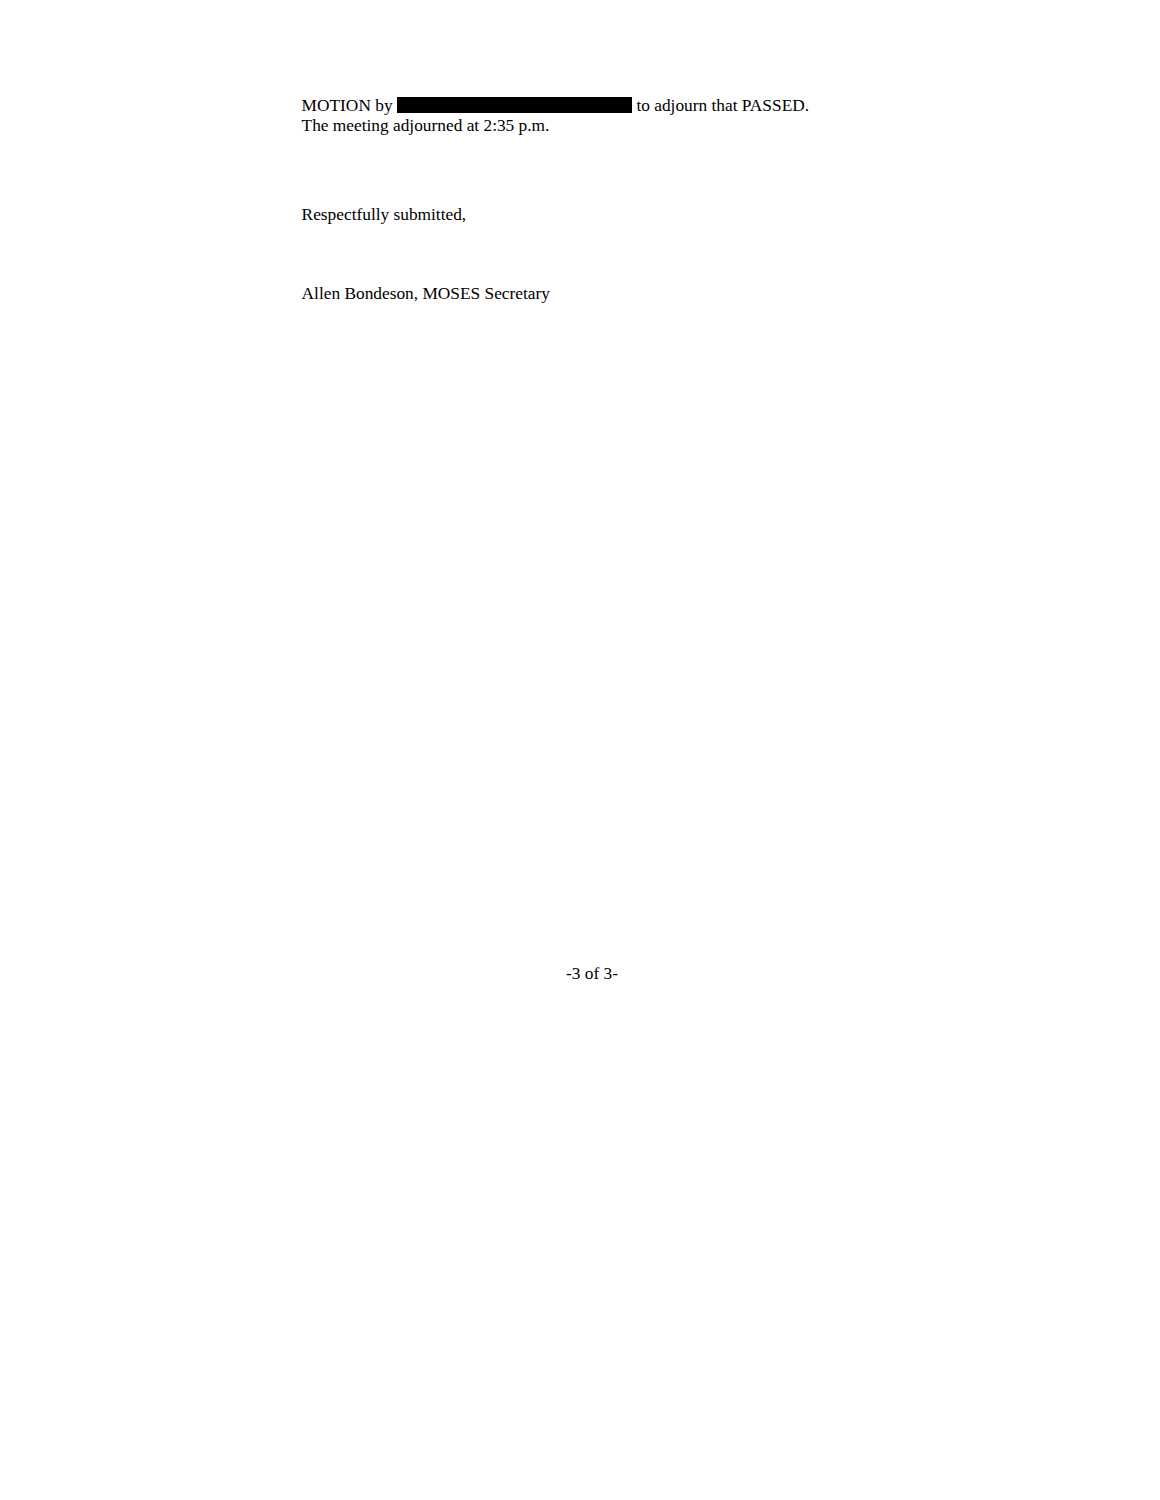MOTION by to adjourn that PASSED.
The meeting adjourned at 2:35 p.m.
Respectfully submitted,
Allen Bondeson, MOSES Secretary
-3 of 3-